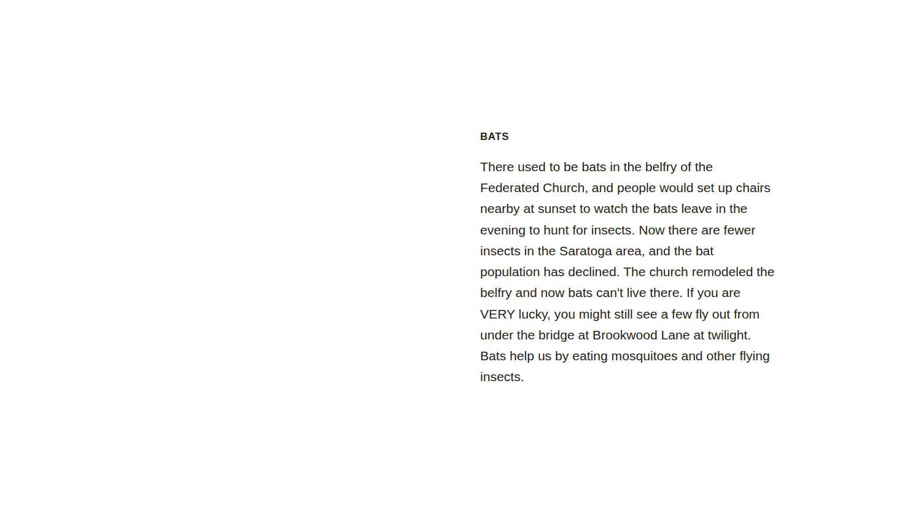Bats
There used to be bats in the belfry of the Federated Church, and people would set up chairs nearby at sunset to watch the bats leave in the evening to hunt for insects. Now there are fewer insects in the Saratoga area, and the bat population has declined. The church remodeled the belfry and now bats can't live there. If you are VERY lucky, you might still see a few fly out from under the bridge at Brookwood Lane at twilight. Bats help us by eating mosquitoes and other flying insects.